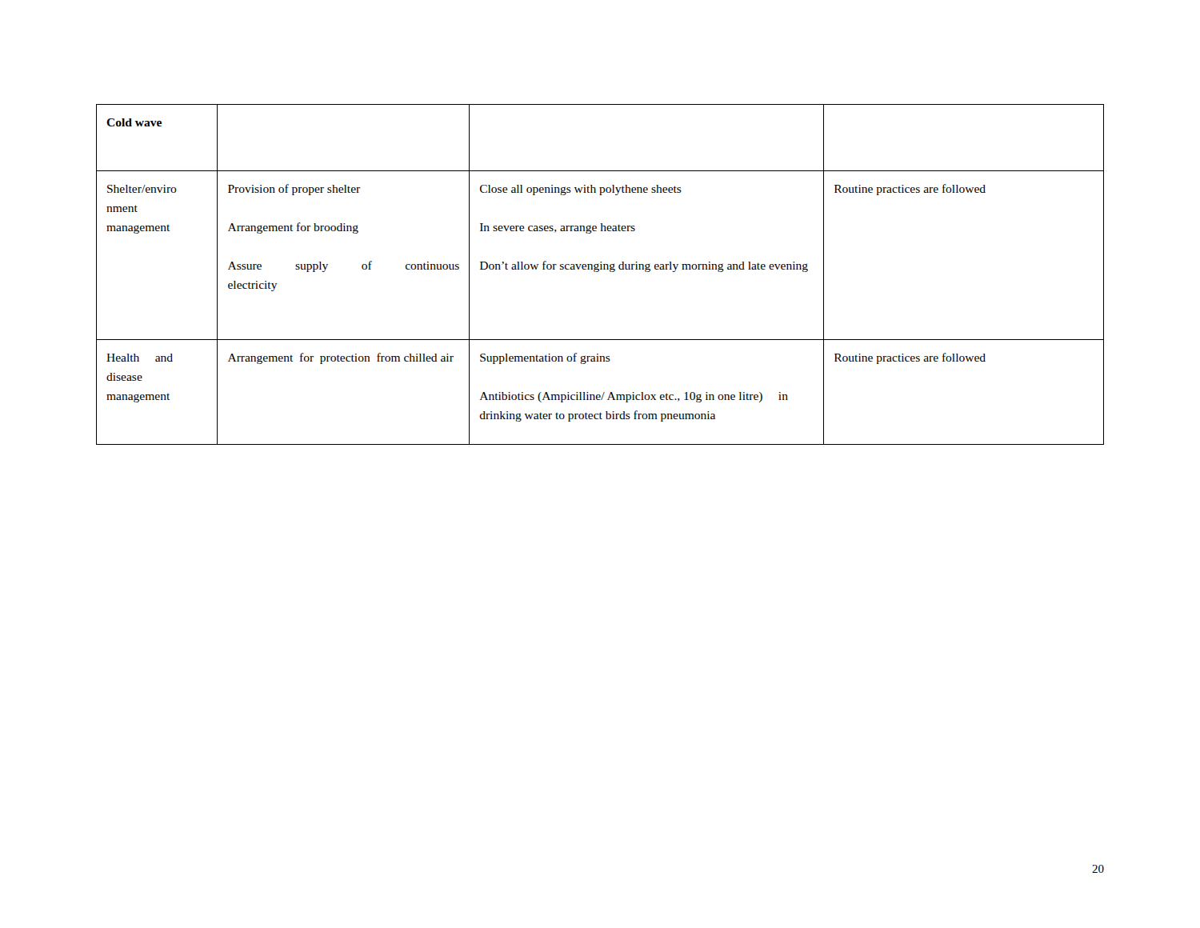| Cold wave | | | |
| Shelter/enviro nment management | Provision of proper shelter Arrangement for brooding Assure supply of continuous electricity | Close all openings with polythene sheets In severe cases, arrange heaters Don’t allow for scavenging during early morning and late evening | Routine practices are followed |
| Health and disease management | Arrangement for protection from chilled air | Supplementation of grains Antibiotics (Ampicilline/ Ampiclox etc., 10g in one litre) in drinking water to protect birds from pneumonia | Routine practices are followed |
20